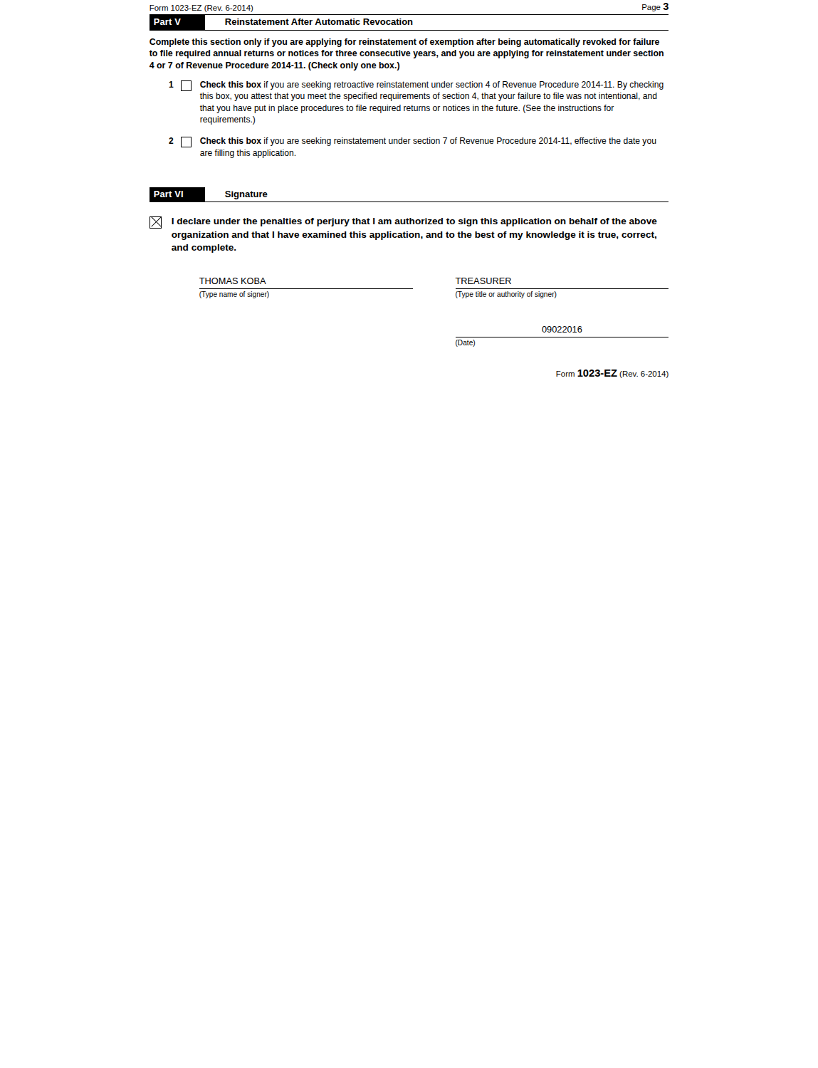Form 1023-EZ (Rev. 6-2014)
Page 3
Part V
Reinstatement After Automatic Revocation
Complete this section only if you are applying for reinstatement of exemption after being automatically revoked for failure to file required annual returns or notices for three consecutive years, and you are applying for reinstatement under section 4 or 7 of Revenue Procedure 2014-11. (Check only one box.)
1
Check this box if you are seeking retroactive reinstatement under section 4 of Revenue Procedure 2014-11. By checking this box, you attest that you meet the specified requirements of section 4, that your failure to file was not intentional, and that you have put in place procedures to file required returns or notices in the future. (See the instructions for requirements.)
2
Check this box if you are seeking reinstatement under section 7 of Revenue Procedure 2014-11, effective the date you are filling this application.
Part VI
Signature
I declare under the penalties of perjury that I am authorized to sign this application on behalf of the above organization and that I have examined this application, and to the best of my knowledge it is true, correct, and complete.
THOMAS KOBA
(Type name of signer)
TREASURER
(Type title or authority of signer)
09022016
(Date)
Form 1023-EZ (Rev. 6-2014)